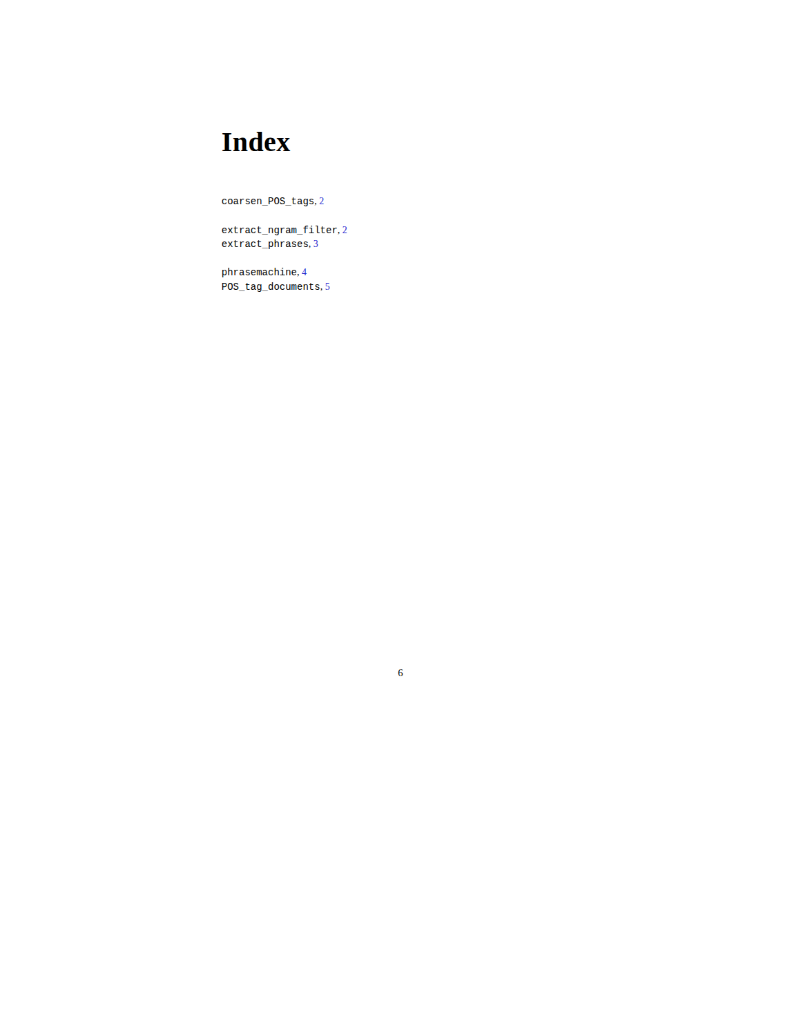Index
coarsen_POS_tags, 2
extract_ngram_filter, 2
extract_phrases, 3
phrasemachine, 4
POS_tag_documents, 5
6